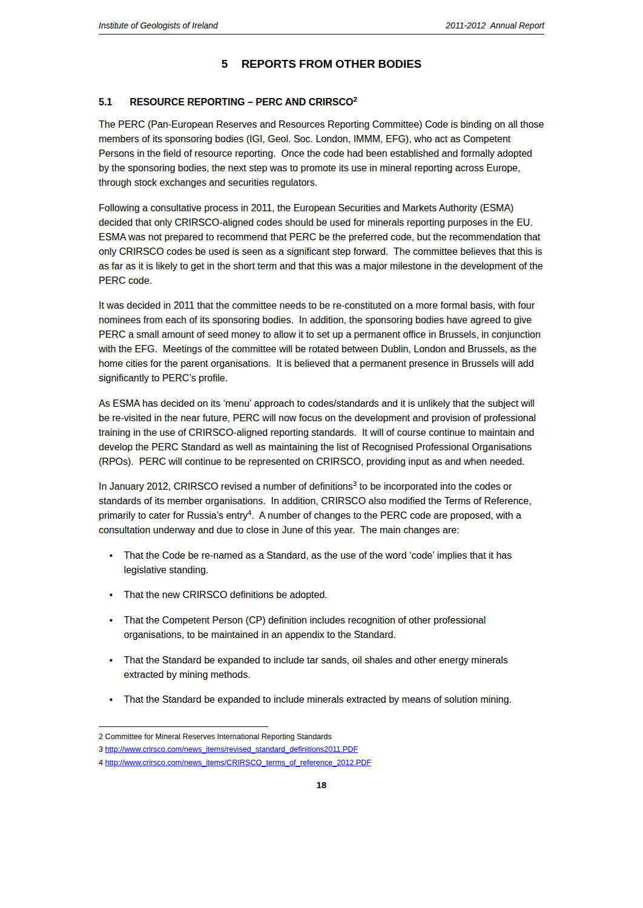Institute of Geologists of Ireland 2011-2012 Annual Report
5 REPORTS FROM OTHER BODIES
5.1 RESOURCE REPORTING – PERC AND CRIRSCO2
The PERC (Pan-European Reserves and Resources Reporting Committee) Code is binding on all those members of its sponsoring bodies (IGI, Geol. Soc. London, IMMM, EFG), who act as Competent Persons in the field of resource reporting. Once the code had been established and formally adopted by the sponsoring bodies, the next step was to promote its use in mineral reporting across Europe, through stock exchanges and securities regulators.
Following a consultative process in 2011, the European Securities and Markets Authority (ESMA) decided that only CRIRSCO-aligned codes should be used for minerals reporting purposes in the EU. ESMA was not prepared to recommend that PERC be the preferred code, but the recommendation that only CRIRSCO codes be used is seen as a significant step forward. The committee believes that this is as far as it is likely to get in the short term and that this was a major milestone in the development of the PERC code.
It was decided in 2011 that the committee needs to be re-constituted on a more formal basis, with four nominees from each of its sponsoring bodies. In addition, the sponsoring bodies have agreed to give PERC a small amount of seed money to allow it to set up a permanent office in Brussels, in conjunction with the EFG. Meetings of the committee will be rotated between Dublin, London and Brussels, as the home cities for the parent organisations. It is believed that a permanent presence in Brussels will add significantly to PERC’s profile.
As ESMA has decided on its ‘menu’ approach to codes/standards and it is unlikely that the subject will be re-visited in the near future, PERC will now focus on the development and provision of professional training in the use of CRIRSCO-aligned reporting standards. It will of course continue to maintain and develop the PERC Standard as well as maintaining the list of Recognised Professional Organisations (RPOs). PERC will continue to be represented on CRIRSCO, providing input as and when needed.
In January 2012, CRIRSCO revised a number of definitions3 to be incorporated into the codes or standards of its member organisations. In addition, CRIRSCO also modified the Terms of Reference, primarily to cater for Russia’s entry4. A number of changes to the PERC code are proposed, with a consultation underway and due to close in June of this year. The main changes are:
That the Code be re-named as a Standard, as the use of the word ‘code’ implies that it has legislative standing.
That the new CRIRSCO definitions be adopted.
That the Competent Person (CP) definition includes recognition of other professional organisations, to be maintained in an appendix to the Standard.
That the Standard be expanded to include tar sands, oil shales and other energy minerals extracted by mining methods.
That the Standard be expanded to include minerals extracted by means of solution mining.
2 Committee for Mineral Reserves International Reporting Standards
3 http://www.crirsco.com/news_items/revised_standard_definitions2011.PDF
4 http://www.crirsco.com/news_items/CRIRSCO_terms_of_reference_2012.PDF
18